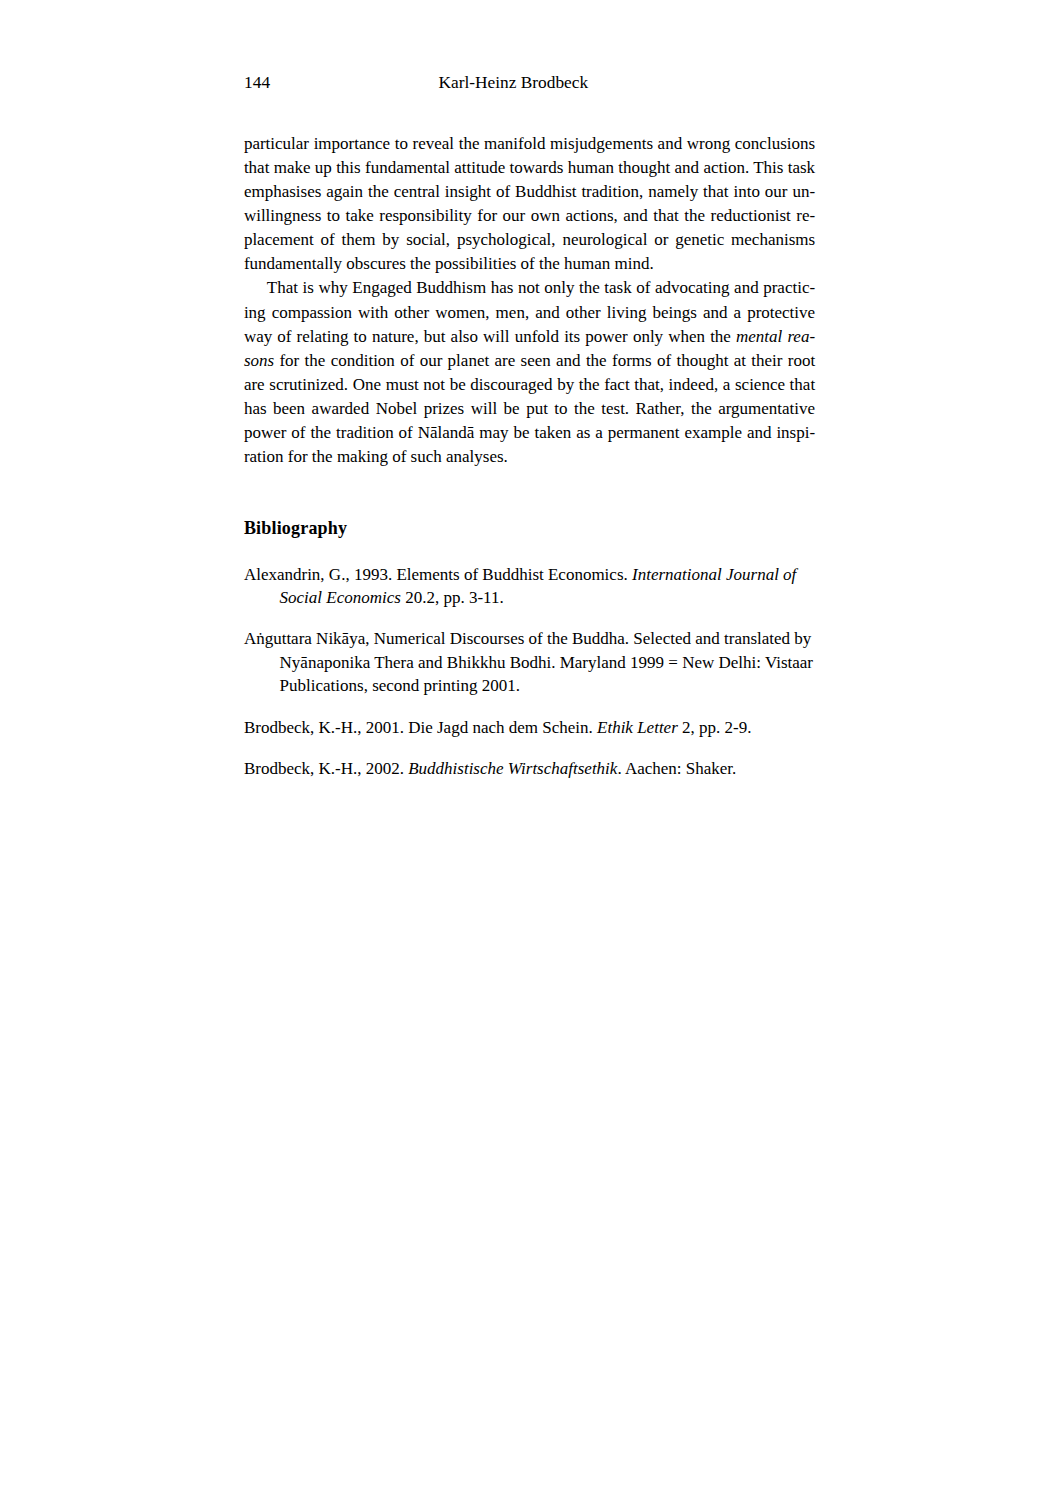144
Karl-Heinz Brodbeck
particular importance to reveal the manifold misjudgements and wrong conclusions that make up this fundamental attitude towards human thought and action. This task emphasises again the central insight of Buddhist tradition, namely that into our unwillingness to take responsibility for our own actions, and that the reductionist replacement of them by social, psychological, neurological or genetic mechanisms fundamentally obscures the possibilities of the human mind.
That is why Engaged Buddhism has not only the task of advocating and practicing compassion with other women, men, and other living beings and a protective way of relating to nature, but also will unfold its power only when the mental reasons for the condition of our planet are seen and the forms of thought at their root are scrutinized. One must not be discouraged by the fact that, indeed, a science that has been awarded Nobel prizes will be put to the test. Rather, the argumentative power of the tradition of Nālandā may be taken as a permanent example and inspiration for the making of such analyses.
Bibliography
Alexandrin, G., 1993. Elements of Buddhist Economics. International Journal of Social Economics 20.2, pp. 3-11.
Aṅguttara Nikāya, Numerical Discourses of the Buddha. Selected and translated by Nyānaponika Thera and Bhikkhu Bodhi. Maryland 1999 = New Delhi: Vistaar Publications, second printing 2001.
Brodbeck, K.-H., 2001. Die Jagd nach dem Schein. Ethik Letter 2, pp. 2-9.
Brodbeck, K.-H., 2002. Buddhistische Wirtschaftsethik. Aachen: Shaker.